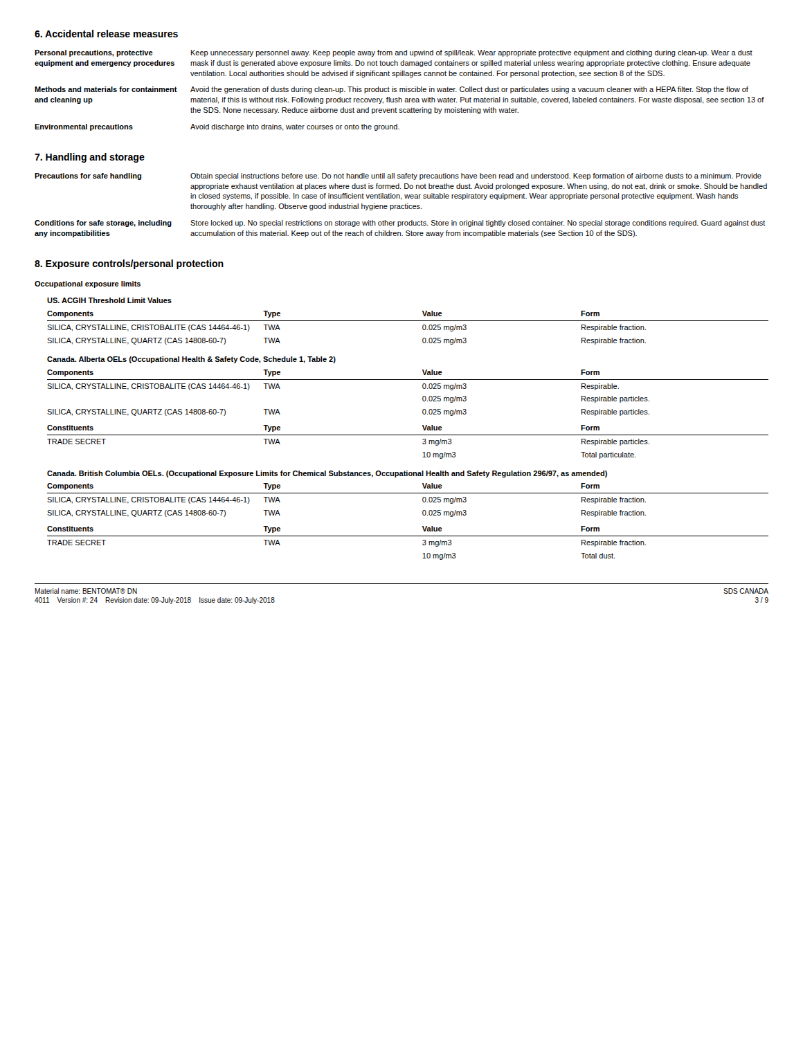6. Accidental release measures
Personal precautions, protective equipment and emergency procedures
Keep unnecessary personnel away. Keep people away from and upwind of spill/leak. Wear appropriate protective equipment and clothing during clean-up. Wear a dust mask if dust is generated above exposure limits. Do not touch damaged containers or spilled material unless wearing appropriate protective clothing. Ensure adequate ventilation. Local authorities should be advised if significant spillages cannot be contained. For personal protection, see section 8 of the SDS.
Methods and materials for containment and cleaning up
Avoid the generation of dusts during clean-up. This product is miscible in water. Collect dust or particulates using a vacuum cleaner with a HEPA filter. Stop the flow of material, if this is without risk. Following product recovery, flush area with water. Put material in suitable, covered, labeled containers. For waste disposal, see section 13 of the SDS. None necessary. Reduce airborne dust and prevent scattering by moistening with water.
Environmental precautions
Avoid discharge into drains, water courses or onto the ground.
7. Handling and storage
Precautions for safe handling
Obtain special instructions before use. Do not handle until all safety precautions have been read and understood. Keep formation of airborne dusts to a minimum. Provide appropriate exhaust ventilation at places where dust is formed. Do not breathe dust. Avoid prolonged exposure. When using, do not eat, drink or smoke. Should be handled in closed systems, if possible. In case of insufficient ventilation, wear suitable respiratory equipment. Wear appropriate personal protective equipment. Wash hands thoroughly after handling. Observe good industrial hygiene practices.
Conditions for safe storage, including any incompatibilities
Store locked up. No special restrictions on storage with other products. Store in original tightly closed container. No special storage conditions required. Guard against dust accumulation of this material. Keep out of the reach of children. Store away from incompatible materials (see Section 10 of the SDS).
8. Exposure controls/personal protection
Occupational exposure limits
US. ACGIH Threshold Limit Values
| Components | Type | Value | Form |
| --- | --- | --- | --- |
| SILICA, CRYSTALLINE, CRISTOBALITE (CAS 14464-46-1) | TWA | 0.025 mg/m3 | Respirable fraction. |
| SILICA, CRYSTALLINE, QUARTZ (CAS 14808-60-7) | TWA | 0.025 mg/m3 | Respirable fraction. |
Canada. Alberta OELs (Occupational Health & Safety Code, Schedule 1, Table 2)
| Components | Type | Value | Form |
| --- | --- | --- | --- |
| SILICA, CRYSTALLINE, CRISTOBALITE (CAS 14464-46-1) | TWA | 0.025 mg/m3 | Respirable. |
| | | 0.025 mg/m3 | Respirable particles. |
| SILICA, CRYSTALLINE, QUARTZ (CAS 14808-60-7) | TWA | 0.025 mg/m3 | Respirable particles. |
| Constituents | Type | Value | Form |
| --- | --- | --- | --- |
| TRADE SECRET | TWA | 3 mg/m3 | Respirable particles. |
| | | 10 mg/m3 | Total particulate. |
Canada. British Columbia OELs. (Occupational Exposure Limits for Chemical Substances, Occupational Health and Safety Regulation 296/97, as amended)
| Components | Type | Value | Form |
| --- | --- | --- | --- |
| SILICA, CRYSTALLINE, CRISTOBALITE (CAS 14464-46-1) | TWA | 0.025 mg/m3 | Respirable fraction. |
| SILICA, CRYSTALLINE, QUARTZ (CAS 14808-60-7) | TWA | 0.025 mg/m3 | Respirable fraction. |
| Constituents | Type | Value | Form |
| --- | --- | --- | --- |
| TRADE SECRET | TWA | 3 mg/m3 | Respirable fraction. |
| | | 10 mg/m3 | Total dust. |
Material name: BENTOMAT® DN
4011 Version #: 24 Revision date: 09-July-2018 Issue date: 09-July-2018
SDS CANADA
3 / 9